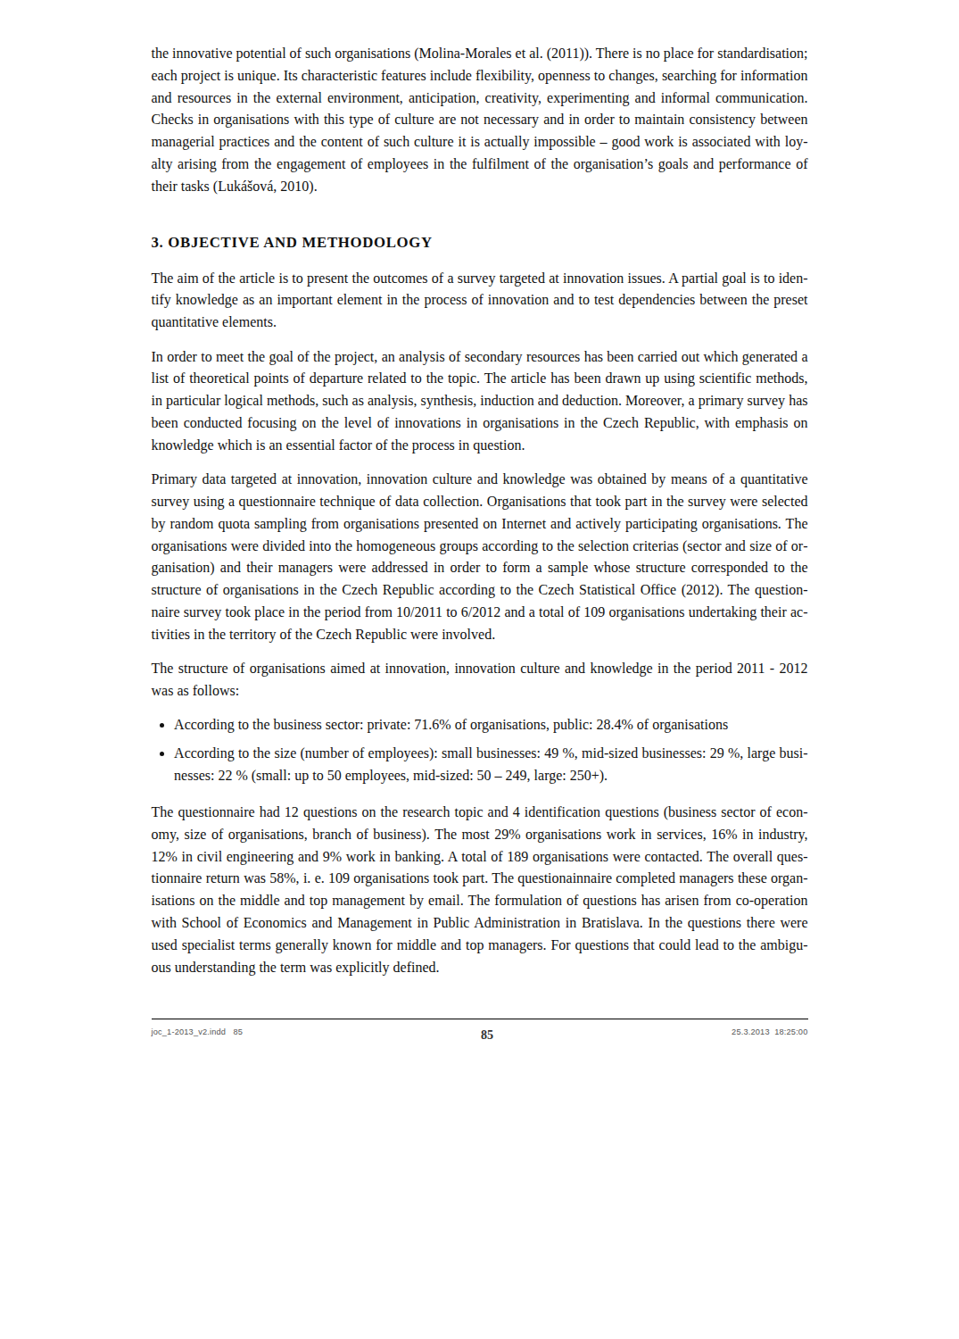the innovative potential of such organisations (Molina-Morales et al. (2011)). There is no place for standardisation; each project is unique. Its characteristic features include flexibility, openness to changes, searching for information and resources in the external environment, anticipation, creativity, experimenting and informal communication. Checks in organisations with this type of culture are not necessary and in order to maintain consistency between managerial practices and the content of such culture it is actually impossible – good work is associated with loyalty arising from the engagement of employees in the fulfilment of the organisation’s goals and performance of their tasks (Lukášová, 2010).
3. Objective and Methodology
The aim of the article is to present the outcomes of a survey targeted at innovation issues. A partial goal is to identify knowledge as an important element in the process of innovation and to test dependencies between the preset quantitative elements.
In order to meet the goal of the project, an analysis of secondary resources has been carried out which generated a list of theoretical points of departure related to the topic. The article has been drawn up using scientific methods, in particular logical methods, such as analysis, synthesis, induction and deduction. Moreover, a primary survey has been conducted focusing on the level of innovations in organisations in the Czech Republic, with emphasis on knowledge which is an essential factor of the process in question.
Primary data targeted at innovation, innovation culture and knowledge was obtained by means of a quantitative survey using a questionnaire technique of data collection. Organisations that took part in the survey were selected by random quota sampling from organisations presented on Internet and actively participating organisations. The organisations were divided into the homogeneous groups according to the selection criterias (sector and size of organisation) and their managers were addressed in order to form a sample whose structure corresponded to the structure of organisations in the Czech Republic according to the Czech Statistical Office (2012). The questionnaire survey took place in the period from 10/2011 to 6/2012 and a total of 109 organisations undertaking their activities in the territory of the Czech Republic were involved.
The structure of organisations aimed at innovation, innovation culture and knowledge in the period 2011 - 2012 was as follows:
According to the business sector: private: 71.6% of organisations, public: 28.4% of organisations
According to the size (number of employees): small businesses: 49 %, mid-sized businesses: 29 %, large businesses: 22 % (small: up to 50 employees, mid-sized: 50 – 249, large: 250+).
The questionnaire had 12 questions on the research topic and 4 identification questions (business sector of economy, size of organisations, branch of business). The most 29% organisations work in services, 16% in industry, 12% in civil engineering and 9% work in banking. A total of 189 organisations were contacted. The overall questionnaire return was 58%, i. e. 109 organisations took part. The questionainnaire completed managers these organisations on the middle and top management by email. The formulation of questions has arisen from co-operation with School of Economics and Management in Public Administration in Bratislava. In the questions there were used specialist terms generally known for middle and top managers. For questions that could lead to the ambiguous understanding the term was explicitly defined.
joc_1-2013_v2.indd 85 85 25.3.2013 18:25:00